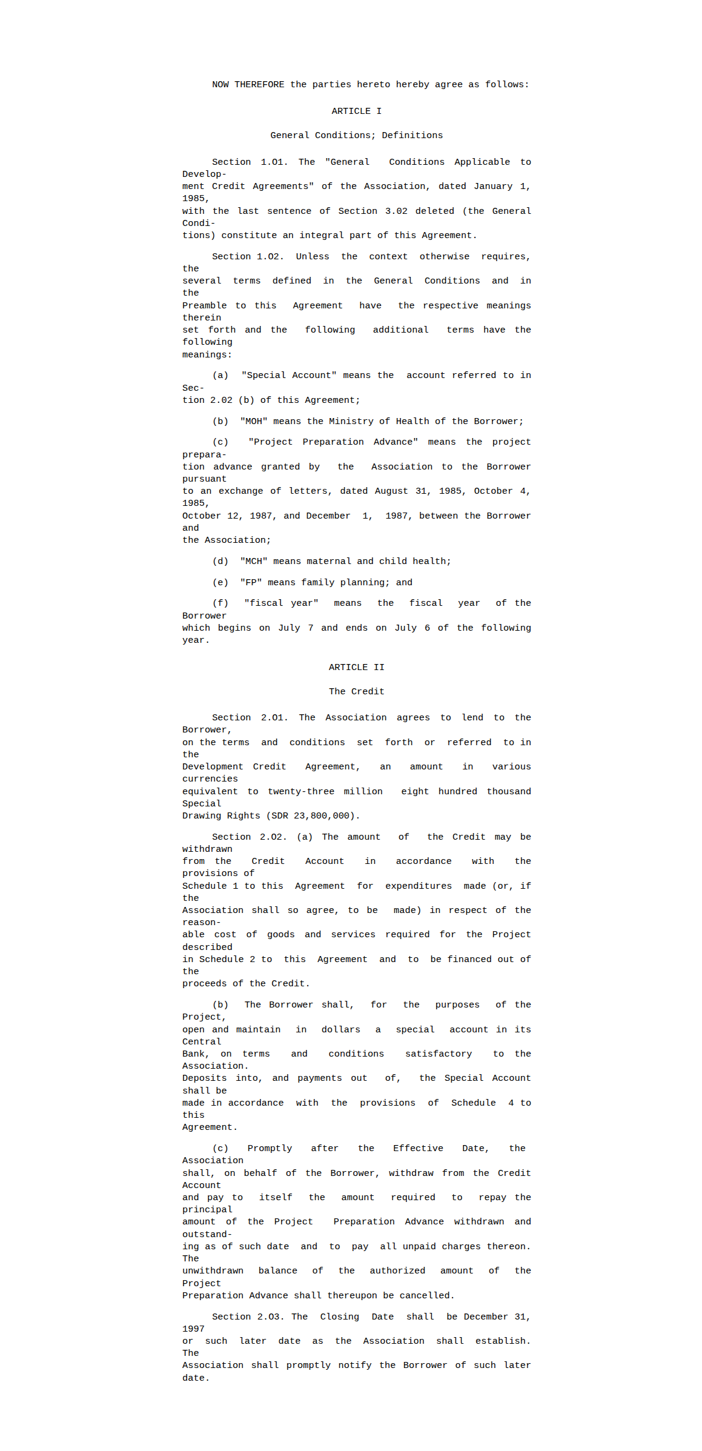NOW THEREFORE the parties hereto hereby agree as follows:
ARTICLE I
General Conditions; Definitions
Section 1.O1. The "General Conditions Applicable to Develop-
ment Credit Agreements" of the Association, dated January 1, 1985,
with the last sentence of Section 3.02 deleted (the General Condi-
tions) constitute an integral part of this Agreement.
Section 1.O2. Unless the context otherwise requires, the
several terms defined in the General Conditions and in the
Preamble to this Agreement have the respective meanings therein
set forth and the following additional terms have the following
meanings:
(a) "Special Account" means the account referred to in Sec-
tion 2.02 (b) of this Agreement;
(b) "MOH" means the Ministry of Health of the Borrower;
(c) "Project Preparation Advance" means the project prepara-
tion advance granted by the Association to the Borrower pursuant
to an exchange of letters, dated August 31, 1985, October 4, 1985,
October 12, 1987, and December 1, 1987, between the Borrower and
the Association;
(d) "MCH" means maternal and child health;
(e) "FP" means family planning; and
(f) "fiscal year" means the fiscal year of the Borrower
which begins on July 7 and ends on July 6 of the following year.
ARTICLE II
The Credit
Section 2.O1. The Association agrees to lend to the Borrower,
on the terms and conditions set forth or referred to in the
Development Credit Agreement, an amount in various currencies
equivalent to twenty-three million eight hundred thousand Special
Drawing Rights (SDR 23,800,000).
Section 2.O2. (a) The amount of the Credit may be withdrawn
from the Credit Account in accordance with the provisions of
Schedule 1 to this Agreement for expenditures made (or, if the
Association shall so agree, to be made) in respect of the reason-
able cost of goods and services required for the Project described
in Schedule 2 to this Agreement and to be financed out of the
proceeds of the Credit.
(b) The Borrower shall, for the purposes of the Project,
open and maintain in dollars a special account in its Central
Bank, on terms and conditions satisfactory to the Association.
Deposits into, and payments out of, the Special Account shall be
made in accordance with the provisions of Schedule 4 to this
Agreement.
(c) Promptly after the Effective Date, the Association
shall, on behalf of the Borrower, withdraw from the Credit Account
and pay to itself the amount required to repay the principal
amount of the Project Preparation Advance withdrawn and outstand-
ing as of such date and to pay all unpaid charges thereon. The
unwithdrawn balance of the authorized amount of the Project
Preparation Advance shall thereupon be cancelled.
Section 2.O3. The Closing Date shall be December 31, 1997
or such later date as the Association shall establish. The
Association shall promptly notify the Borrower of such later date.